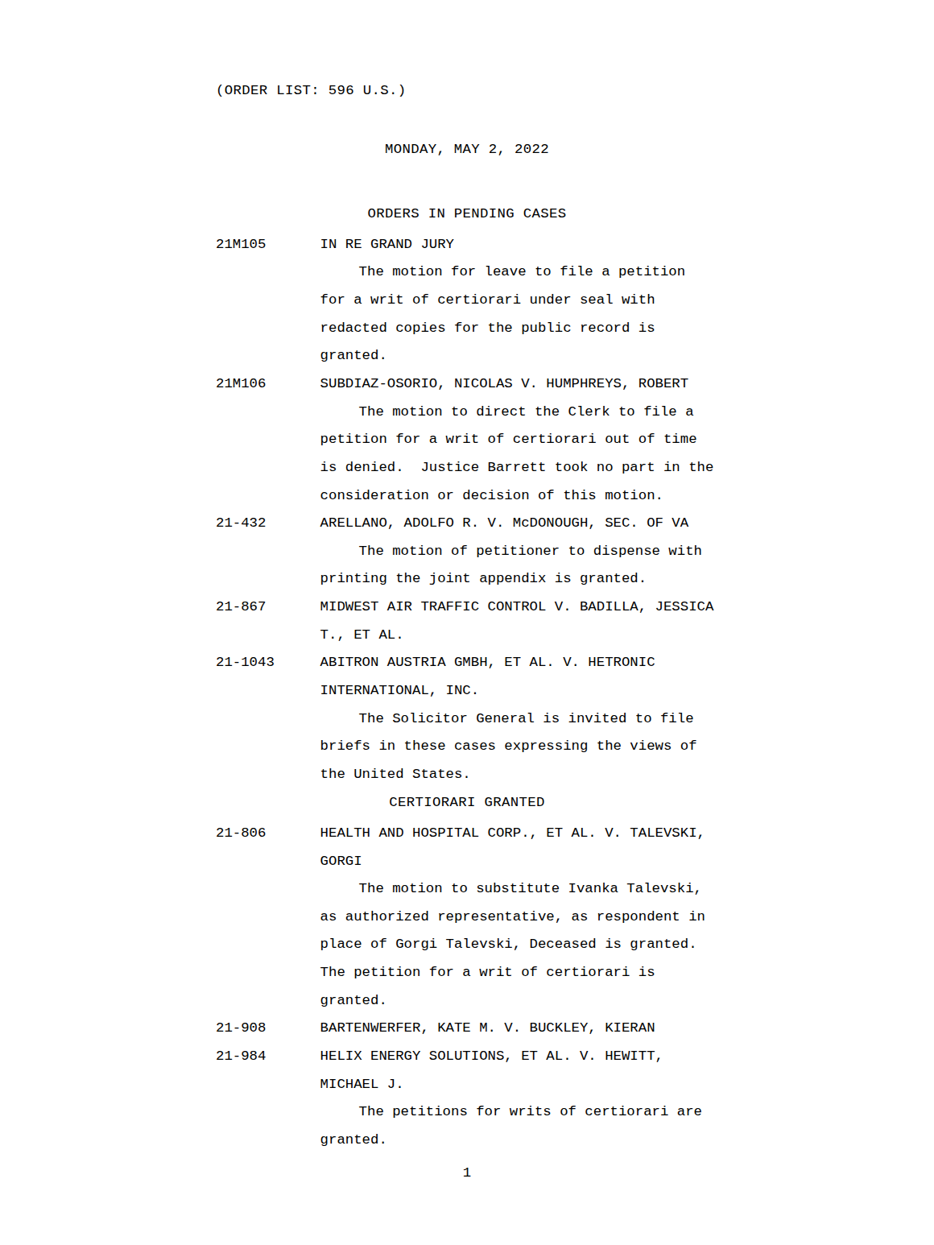(ORDER LIST: 596 U.S.)
MONDAY, MAY 2, 2022
ORDERS IN PENDING CASES
| 21M105 | IN RE GRAND JURY The motion for leave to file a petition for a writ of certiorari under seal with redacted copies for the public record is granted. |
| 21M106 | SUBDIAZ-OSORIO, NICOLAS V. HUMPHREYS, ROBERT The motion to direct the Clerk to file a petition for a writ of certiorari out of time is denied. Justice Barrett took no part in the consideration or decision of this motion. |
| 21-432 | ARELLANO, ADOLFO R. V. McDONOUGH, SEC. OF VA The motion of petitioner to dispense with printing the joint appendix is granted. |
| 21-867 | MIDWEST AIR TRAFFIC CONTROL V. BADILLA, JESSICA T., ET AL. |
| 21-1043 | ABITRON AUSTRIA GMBH, ET AL. V. HETRONIC INTERNATIONAL, INC. The Solicitor General is invited to file briefs in these cases expressing the views of the United States. |
CERTIORARI GRANTED
| 21-806 | HEALTH AND HOSPITAL CORP., ET AL. V. TALEVSKI, GORGI The motion to substitute Ivanka Talevski, as authorized representative, as respondent in place of Gorgi Talevski, Deceased is granted. The petition for a writ of certiorari is granted. |
| 21-908 | BARTENWERFER, KATE M. V. BUCKLEY, KIERAN |
| 21-984 | HELIX ENERGY SOLUTIONS, ET AL. V. HEWITT, MICHAEL J. The petitions for writs of certiorari are granted. |
1